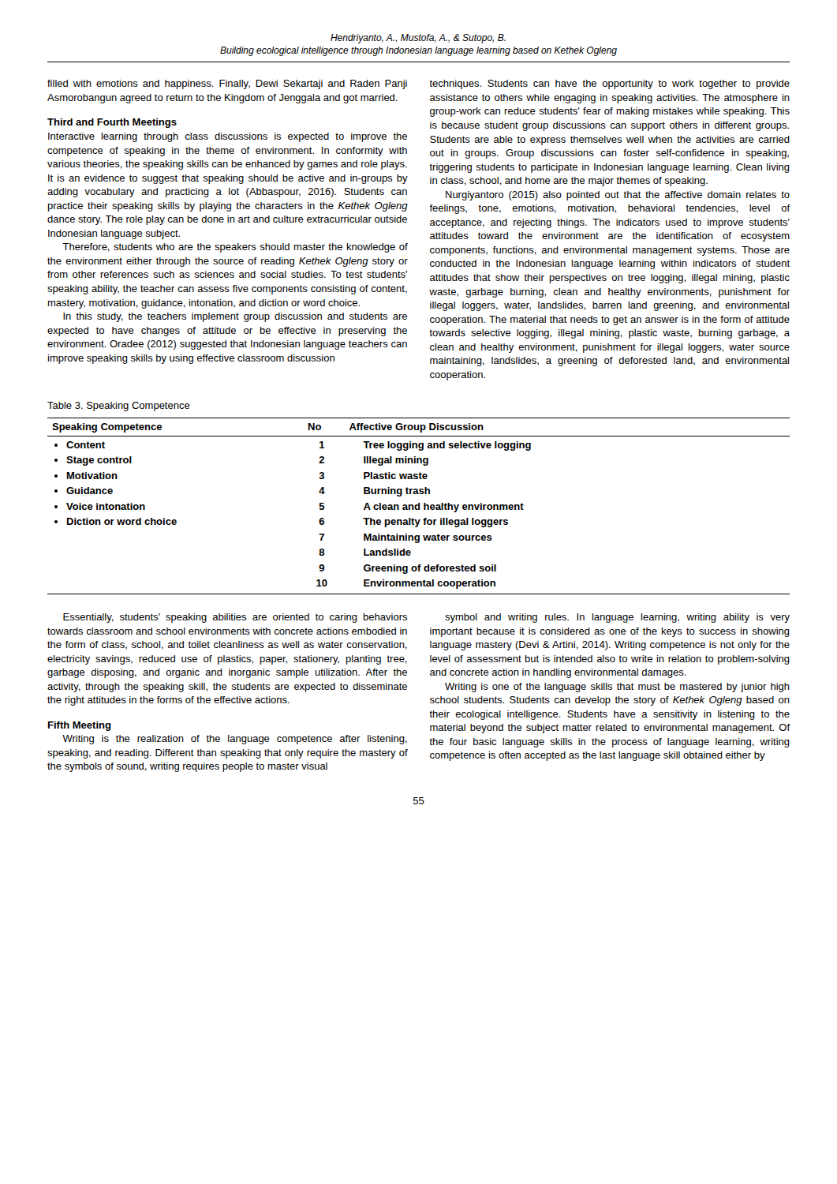Hendriyanto, A., Mustofa, A., & Sutopo, B.
Building ecological intelligence through Indonesian language learning based on Kethek Ogleng
filled with emotions and happiness. Finally, Dewi Sekartaji and Raden Panji Asmorobangun agreed to return to the Kingdom of Jenggala and got married.
Third and Fourth Meetings
Interactive learning through class discussions is expected to improve the competence of speaking in the theme of environment. In conformity with various theories, the speaking skills can be enhanced by games and role plays. It is an evidence to suggest that speaking should be active and in-groups by adding vocabulary and practicing a lot (Abbaspour, 2016). Students can practice their speaking skills by playing the characters in the Kethek Ogleng dance story. The role play can be done in art and culture extracurricular outside Indonesian language subject.
Therefore, students who are the speakers should master the knowledge of the environment either through the source of reading Kethek Ogleng story or from other references such as sciences and social studies. To test students' speaking ability, the teacher can assess five components consisting of content, mastery, motivation, guidance, intonation, and diction or word choice.
In this study, the teachers implement group discussion and students are expected to have changes of attitude or be effective in preserving the environment. Oradee (2012) suggested that Indonesian language teachers can improve speaking skills by using effective classroom discussion
techniques. Students can have the opportunity to work together to provide assistance to others while engaging in speaking activities. The atmosphere in group-work can reduce students' fear of making mistakes while speaking. This is because student group discussions can support others in different groups. Students are able to express themselves well when the activities are carried out in groups. Group discussions can foster self-confidence in speaking, triggering students to participate in Indonesian language learning. Clean living in class, school, and home are the major themes of speaking.
Nurgiyantoro (2015) also pointed out that the affective domain relates to feelings, tone, emotions, motivation, behavioral tendencies, level of acceptance, and rejecting things. The indicators used to improve students' attitudes toward the environment are the identification of ecosystem components, functions, and environmental management systems. Those are conducted in the Indonesian language learning within indicators of student attitudes that show their perspectives on tree logging, illegal mining, plastic waste, garbage burning, clean and healthy environments, punishment for illegal loggers, water, landslides, barren land greening, and environmental cooperation. The material that needs to get an answer is in the form of attitude towards selective logging, illegal mining, plastic waste, burning garbage, a clean and healthy environment, punishment for illegal loggers, water source maintaining, landslides, a greening of deforested land, and environmental cooperation.
Table 3. Speaking Competence
| Speaking Competence | No | Affective Group Discussion |
| --- | --- | --- |
| Content Stage control Motivation Guidance Voice intonation Diction or word choice | 1 2 3 4 5 6 7 8 9 10 | Tree logging and selective logging Illegal mining Plastic waste Burning trash A clean and healthy environment The penalty for illegal loggers Maintaining water sources Landslide Greening of deforested soil Environmental cooperation |
Essentially, students' speaking abilities are oriented to caring behaviors towards classroom and school environments with concrete actions embodied in the form of class, school, and toilet cleanliness as well as water conservation, electricity savings, reduced use of plastics, paper, stationery, planting tree, garbage disposing, and organic and inorganic sample utilization. After the activity, through the speaking skill, the students are expected to disseminate the right attitudes in the forms of the effective actions.
Fifth Meeting
Writing is the realization of the language competence after listening, speaking, and reading. Different than speaking that only require the mastery of the symbols of sound, writing requires people to master visual
symbol and writing rules. In language learning, writing ability is very important because it is considered as one of the keys to success in showing language mastery (Devi & Artini, 2014). Writing competence is not only for the level of assessment but is intended also to write in relation to problem-solving and concrete action in handling environmental damages.
Writing is one of the language skills that must be mastered by junior high school students. Students can develop the story of Kethek Ogleng based on their ecological intelligence. Students have a sensitivity in listening to the material beyond the subject matter related to environmental management. Of the four basic language skills in the process of language learning, writing competence is often accepted as the last language skill obtained either by
55